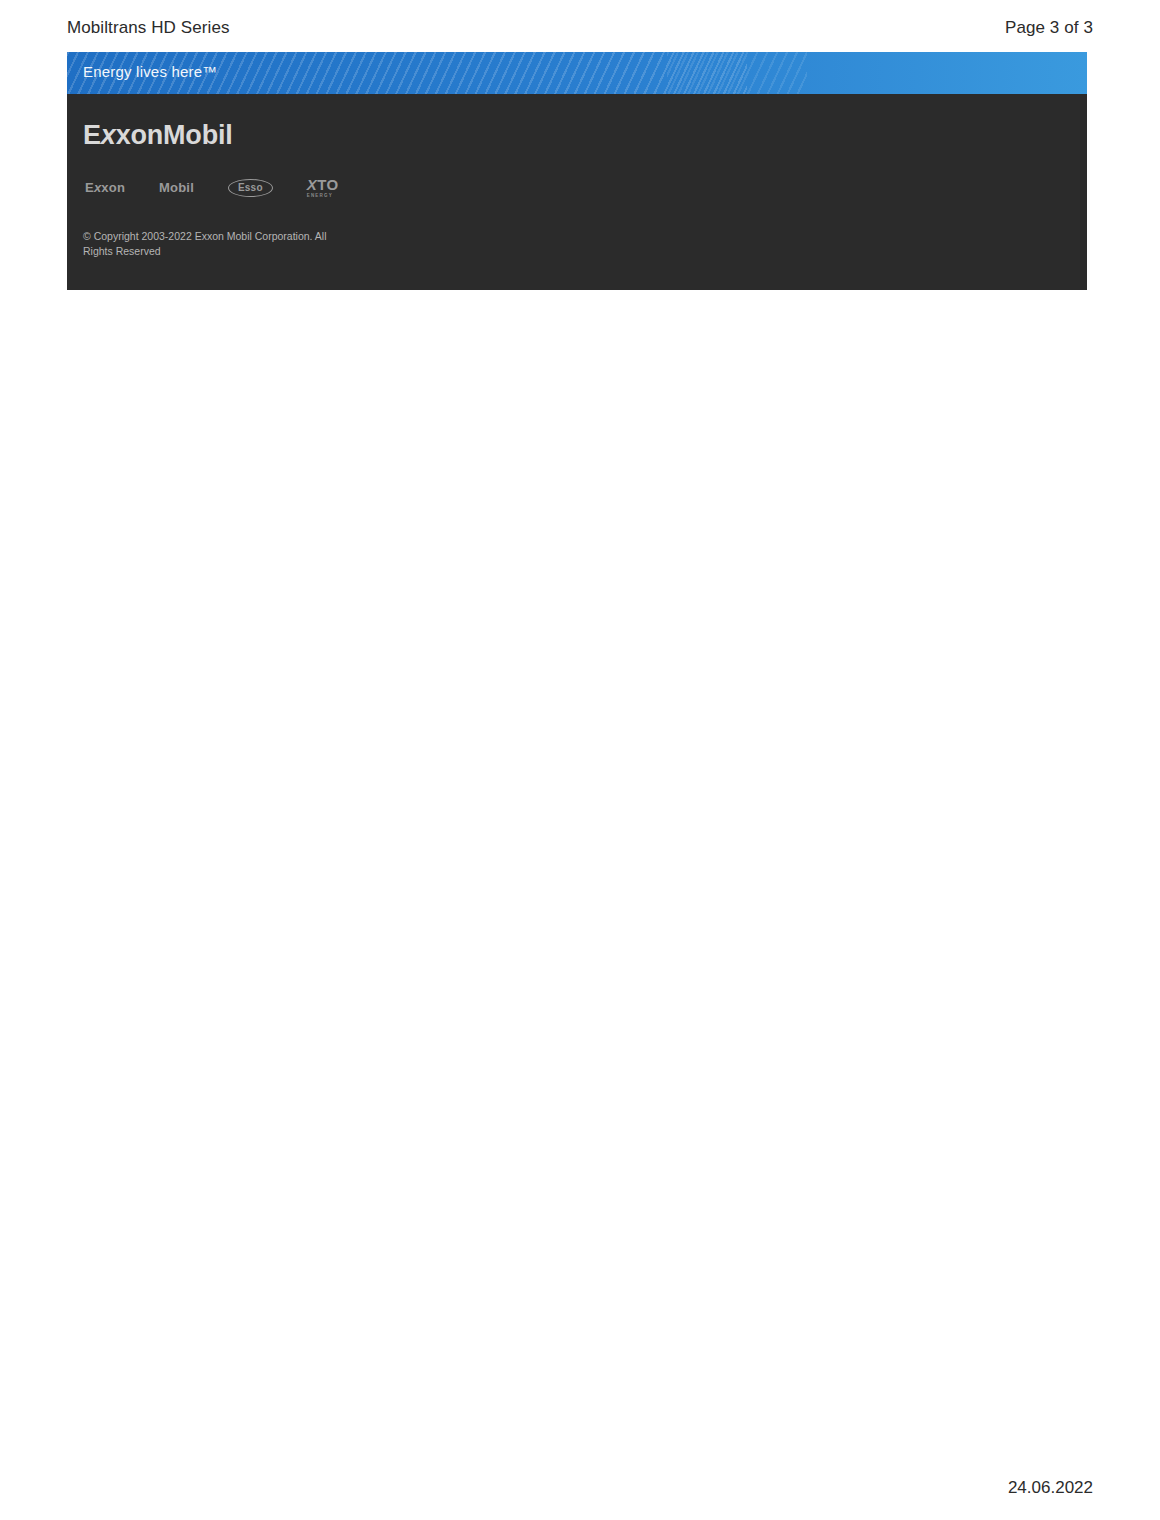Mobiltrans HD Series
Page 3 of 3
Energy lives here™
ExxonMobil
Exxon
Mobil
Esso
XTO ENERGY
© Copyright 2003-2022 Exxon Mobil Corporation. All Rights Reserved
24.06.2022